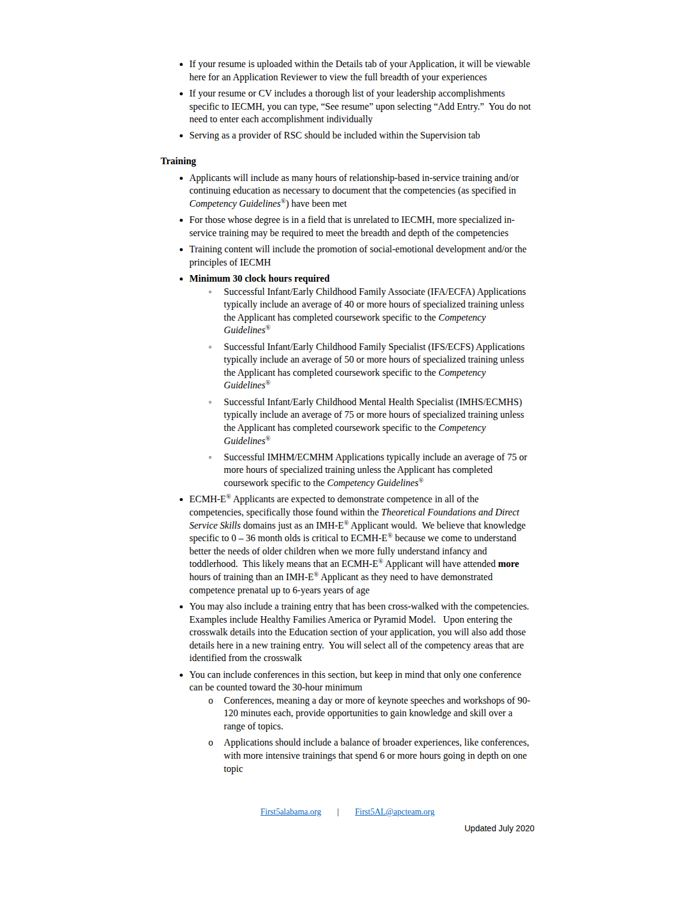If your resume is uploaded within the Details tab of your Application, it will be viewable here for an Application Reviewer to view the full breadth of your experiences
If your resume or CV includes a thorough list of your leadership accomplishments specific to IECMH, you can type, “See resume” upon selecting “Add Entry.” You do not need to enter each accomplishment individually
Serving as a provider of RSC should be included within the Supervision tab
Training
Applicants will include as many hours of relationship-based in-service training and/or continuing education as necessary to document that the competencies (as specified in Competency Guidelines®) have been met
For those whose degree is in a field that is unrelated to IECMH, more specialized in-service training may be required to meet the breadth and depth of the competencies
Training content will include the promotion of social-emotional development and/or the principles of IECMH
Minimum 30 clock hours required
Successful Infant/Early Childhood Family Associate (IFA/ECFA) Applications typically include an average of 40 or more hours of specialized training unless the Applicant has completed coursework specific to the Competency Guidelines®
Successful Infant/Early Childhood Family Specialist (IFS/ECFS) Applications typically include an average of 50 or more hours of specialized training unless the Applicant has completed coursework specific to the Competency Guidelines®
Successful Infant/Early Childhood Mental Health Specialist (IMHS/ECMHS) typically include an average of 75 or more hours of specialized training unless the Applicant has completed coursework specific to the Competency Guidelines®
Successful IMHM/ECMHM Applications typically include an average of 75 or more hours of specialized training unless the Applicant has completed coursework specific to the Competency Guidelines®
ECMH-E® Applicants are expected to demonstrate competence in all of the competencies, specifically those found within the Theoretical Foundations and Direct Service Skills domains just as an IMH-E® Applicant would. We believe that knowledge specific to 0 – 36 month olds is critical to ECMH-E® because we come to understand better the needs of older children when we more fully understand infancy and toddlerhood. This likely means that an ECMH-E® Applicant will have attended more hours of training than an IMH-E® Applicant as they need to have demonstrated competence prenatal up to 6-years years of age
You may also include a training entry that has been cross-walked with the competencies. Examples include Healthy Families America or Pyramid Model. Upon entering the crosswalk details into the Education section of your application, you will also add those details here in a new training entry. You will select all of the competency areas that are identified from the crosswalk
You can include conferences in this section, but keep in mind that only one conference can be counted toward the 30-hour minimum
Conferences, meaning a day or more of keynote speeches and workshops of 90-120 minutes each, provide opportunities to gain knowledge and skill over a range of topics.
Applications should include a balance of broader experiences, like conferences, with more intensive trainings that spend 6 or more hours going in depth on one topic
First5alabama.org|First5AL@apcteam.org
Updated July 2020